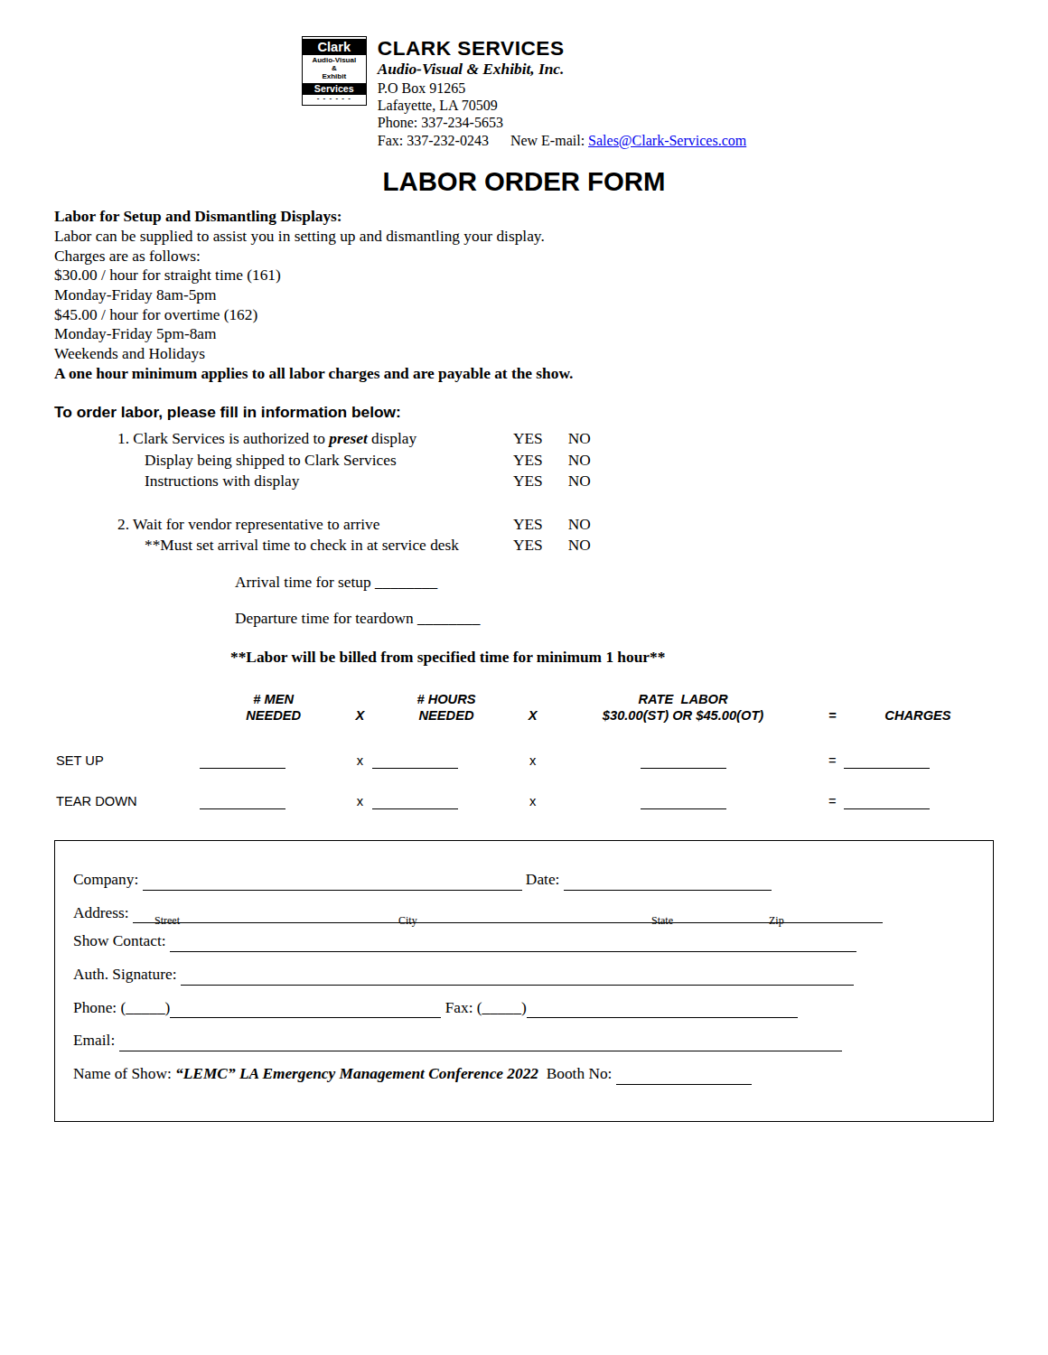Clark
Audio-Visual
&
Exhibit
Services
- - - - - -
CLARK SERVICES
Audio-Visual & Exhibit, Inc.
P.O Box 91265
Lafayette, LA 70509
Phone: 337-234-5653
Fax: 337-232-0243 New E-mail: Sales@Clark-Services.com
LABOR ORDER FORM
Labor for Setup and Dismantling Displays:
Labor can be supplied to assist you in setting up and dismantling your display.
Charges are as follows:
$30.00 / hour for straight time (161)
Monday-Friday 8am-5pm
$45.00 / hour for overtime (162)
Monday-Friday 5pm-8am
Weekends and Holidays
A one hour minimum applies to all labor charges and are payable at the show.
To order labor, please fill in information below:
| 1. Clark Services is authorized to preset display | YES | NO |
| Display being shipped to Clark Services | YES | NO |
| Instructions with display | YES | NO |
| 2. Wait for vendor representative to arrive | YES | NO |
| **Must set arrival time to check in at service desk | YES | NO |
Arrival time for setup ________
Departure time for teardown ________
**Labor will be billed from specified time for minimum 1 hour**
| | # MEN NEEDED | X | # HOURS NEEDED | X | RATE LABOR $30.00(ST) OR $45.00(OT) | = | CHARGES |
| SET UP | | x | | x | | = | |
| TEAR DOWN | | x | | x | | = | |
Company: Date:
Address:
Street City State Zip
Show Contact:
Auth. Signature:
Phone: (_____) Fax: (_____)
Email:
Name of Show: “LEMC” LA Emergency Management Conference 2022 Booth No: